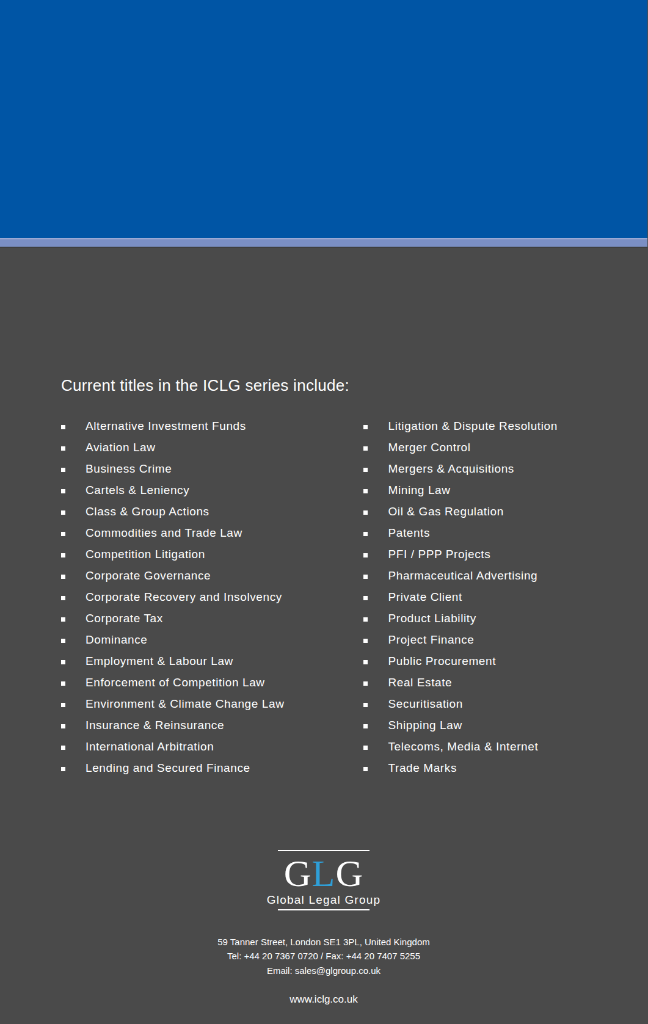Current titles in the ICLG series include:
Alternative Investment Funds
Aviation Law
Business Crime
Cartels & Leniency
Class & Group Actions
Commodities and Trade Law
Competition Litigation
Corporate Governance
Corporate Recovery and Insolvency
Corporate Tax
Dominance
Employment & Labour Law
Enforcement of Competition Law
Environment & Climate Change Law
Insurance & Reinsurance
International Arbitration
Lending and Secured Finance
Litigation & Dispute Resolution
Merger Control
Mergers & Acquisitions
Mining Law
Oil & Gas Regulation
Patents
PFI / PPP Projects
Pharmaceutical Advertising
Private Client
Product Liability
Project Finance
Public Procurement
Real Estate
Securitisation
Shipping Law
Telecoms, Media & Internet
Trade Marks
GLG
Global Legal Group
59 Tanner Street, London SE1 3PL, United Kingdom
Tel: +44 20 7367 0720 / Fax: +44 20 7407 5255
Email: sales@glgroup.co.uk
www.iclg.co.uk